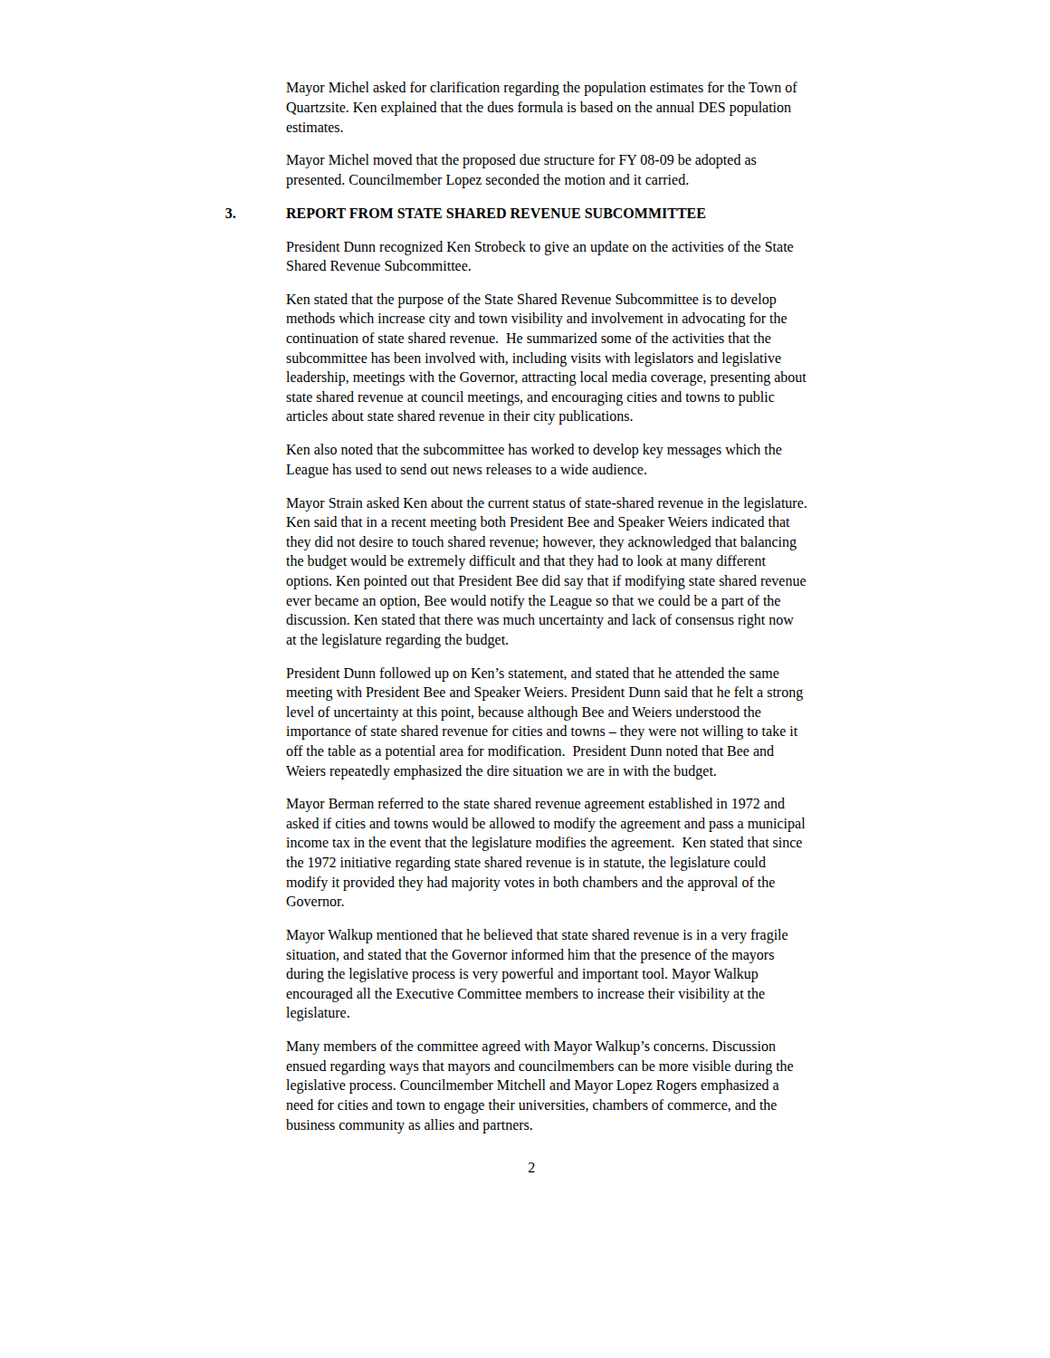Mayor Michel asked for clarification regarding the population estimates for the Town of Quartzsite. Ken explained that the dues formula is based on the annual DES population estimates.
Mayor Michel moved that the proposed due structure for FY 08-09 be adopted as presented. Councilmember Lopez seconded the motion and it carried.
3. REPORT FROM STATE SHARED REVENUE SUBCOMMITTEE
President Dunn recognized Ken Strobeck to give an update on the activities of the State Shared Revenue Subcommittee.
Ken stated that the purpose of the State Shared Revenue Subcommittee is to develop methods which increase city and town visibility and involvement in advocating for the continuation of state shared revenue. He summarized some of the activities that the subcommittee has been involved with, including visits with legislators and legislative leadership, meetings with the Governor, attracting local media coverage, presenting about state shared revenue at council meetings, and encouraging cities and towns to public articles about state shared revenue in their city publications.
Ken also noted that the subcommittee has worked to develop key messages which the League has used to send out news releases to a wide audience.
Mayor Strain asked Ken about the current status of state-shared revenue in the legislature. Ken said that in a recent meeting both President Bee and Speaker Weiers indicated that they did not desire to touch shared revenue; however, they acknowledged that balancing the budget would be extremely difficult and that they had to look at many different options. Ken pointed out that President Bee did say that if modifying state shared revenue ever became an option, Bee would notify the League so that we could be a part of the discussion. Ken stated that there was much uncertainty and lack of consensus right now at the legislature regarding the budget.
President Dunn followed up on Ken’s statement, and stated that he attended the same meeting with President Bee and Speaker Weiers. President Dunn said that he felt a strong level of uncertainty at this point, because although Bee and Weiers understood the importance of state shared revenue for cities and towns – they were not willing to take it off the table as a potential area for modification. President Dunn noted that Bee and Weiers repeatedly emphasized the dire situation we are in with the budget.
Mayor Berman referred to the state shared revenue agreement established in 1972 and asked if cities and towns would be allowed to modify the agreement and pass a municipal income tax in the event that the legislature modifies the agreement. Ken stated that since the 1972 initiative regarding state shared revenue is in statute, the legislature could modify it provided they had majority votes in both chambers and the approval of the Governor.
Mayor Walkup mentioned that he believed that state shared revenue is in a very fragile situation, and stated that the Governor informed him that the presence of the mayors during the legislative process is very powerful and important tool. Mayor Walkup encouraged all the Executive Committee members to increase their visibility at the legislature.
Many members of the committee agreed with Mayor Walkup’s concerns. Discussion ensued regarding ways that mayors and councilmembers can be more visible during the legislative process. Councilmember Mitchell and Mayor Lopez Rogers emphasized a need for cities and town to engage their universities, chambers of commerce, and the business community as allies and partners.
2